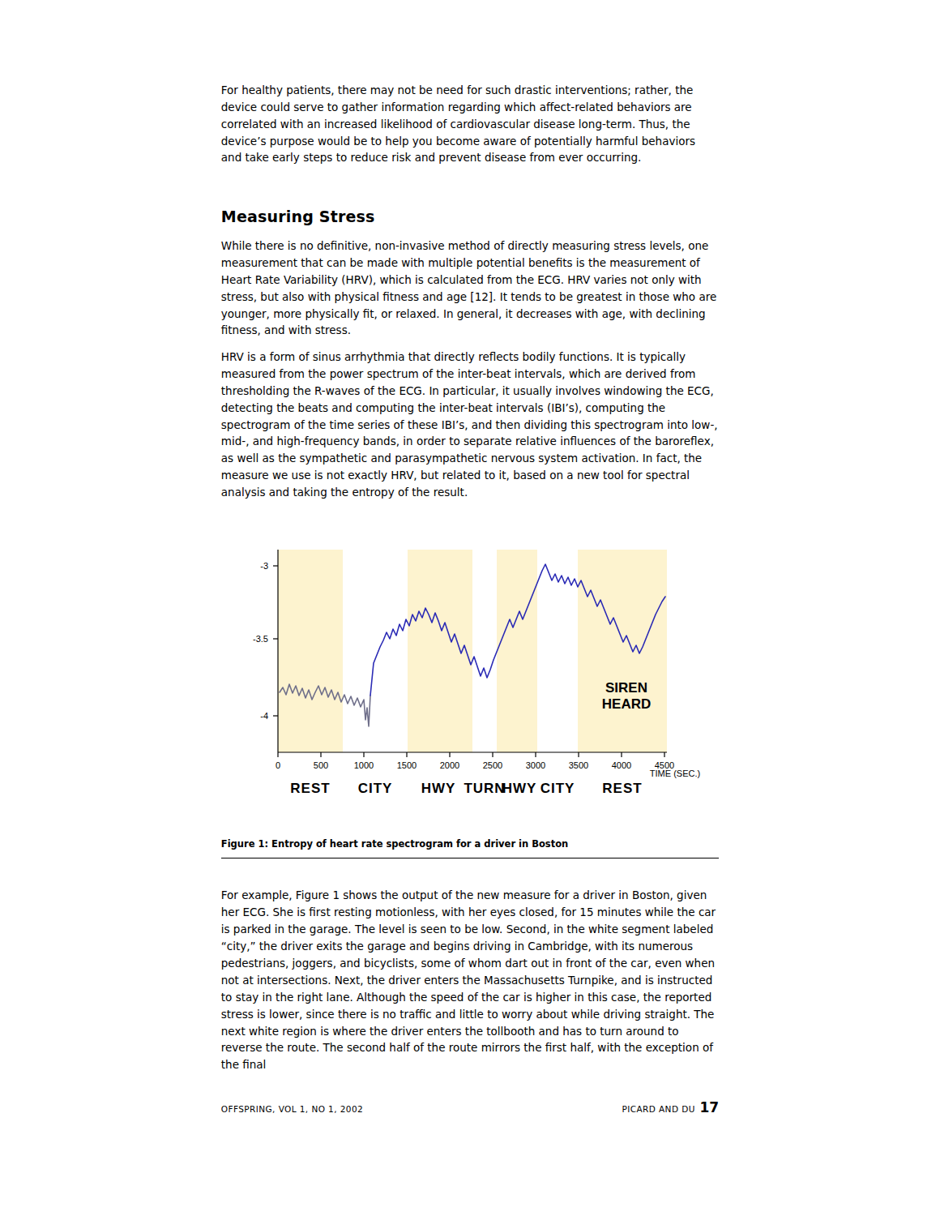For healthy patients, there may not be need for such drastic interventions; rather, the device could serve to gather information regarding which affect-related behaviors are correlated with an increased likelihood of cardiovascular disease long-term. Thus, the device’s purpose would be to help you become aware of potentially harmful behaviors and take early steps to reduce risk and prevent disease from ever occurring.
Measuring Stress
While there is no definitive, non-invasive method of directly measuring stress levels, one measurement that can be made with multiple potential benefits is the measurement of Heart Rate Variability (HRV), which is calculated from the ECG. HRV varies not only with stress, but also with physical fitness and age [12]. It tends to be greatest in those who are younger, more physically fit, or relaxed. In general, it decreases with age, with declining fitness, and with stress.
HRV is a form of sinus arrhythmia that directly reflects bodily functions. It is typically measured from the power spectrum of the inter-beat intervals, which are derived from thresholding the R-waves of the ECG. In particular, it usually involves windowing the ECG, detecting the beats and computing the inter-beat intervals (IBI’s), computing the spectrogram of the time series of these IBI’s, and then dividing this spectrogram into low-, mid-, and high-frequency bands, in order to separate relative influences of the baroreflex, as well as the sympathetic and parasympathetic nervous system activation. In fact, the measure we use is not exactly HRV, but related to it, based on a new tool for spectral analysis and taking the entropy of the result.
-3 -3.5 -4 0 500 1000 1500 2000 2500 3000 3500 4000 4500 SIREN HEARD REST CITY HWY TURN HWY CITY REST TIME (SEC.)
Figure 1: Entropy of heart rate spectrogram for a driver in Boston
For example, Figure 1 shows the output of the new measure for a driver in Boston, given her ECG. She is first resting motionless, with her eyes closed, for 15 minutes while the car is parked in the garage. The level is seen to be low. Second, in the white segment labeled “city,” the driver exits the garage and begins driving in Cambridge, with its numerous pedestrians, joggers, and bicyclists, some of whom dart out in front of the car, even when not at intersections. Next, the driver enters the Massachusetts Turnpike, and is instructed to stay in the right lane. Although the speed of the car is higher in this case, the reported stress is lower, since there is no traffic and little to worry about while driving straight. The next white region is where the driver enters the tollbooth and has to turn around to reverse the route. The second half of the route mirrors the first half, with the exception of the final
OFFSPRING, VOL 1, NO 1, 2002
PICARD AND DU 17